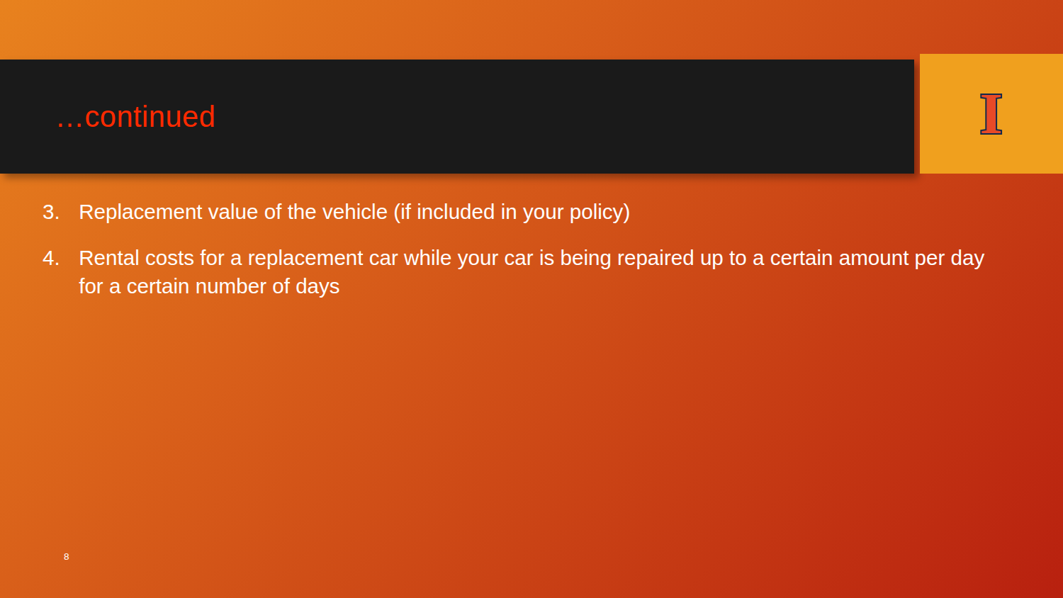…continued
I
3. Replacement value of the vehicle (if included in your policy)
4. Rental costs for a replacement car while your car is being repaired up to a certain amount per day for a certain number of days
8